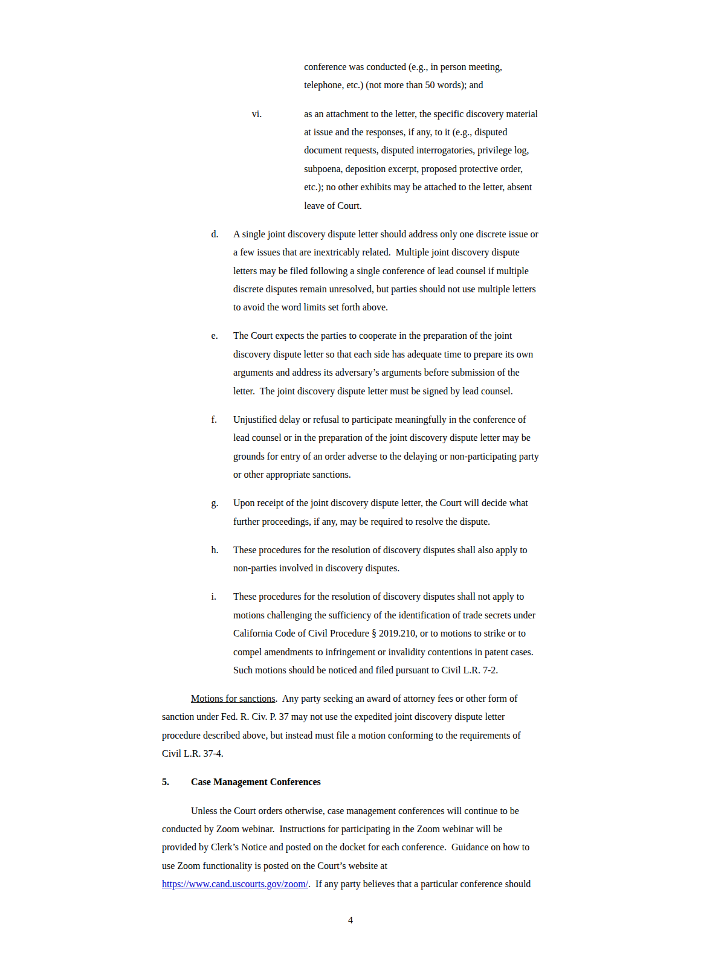conference was conducted (e.g., in person meeting, telephone, etc.) (not more than 50 words); and
vi.
as an attachment to the letter, the specific discovery material at issue and the responses, if any, to it (e.g., disputed document requests, disputed interrogatories, privilege log, subpoena, deposition excerpt, proposed protective order, etc.); no other exhibits may be attached to the letter, absent leave of Court.
d.
A single joint discovery dispute letter should address only one discrete issue or a few issues that are inextricably related. Multiple joint discovery dispute letters may be filed following a single conference of lead counsel if multiple discrete disputes remain unresolved, but parties should not use multiple letters to avoid the word limits set forth above.
e.
The Court expects the parties to cooperate in the preparation of the joint discovery dispute letter so that each side has adequate time to prepare its own arguments and address its adversary’s arguments before submission of the letter. The joint discovery dispute letter must be signed by lead counsel.
f.
Unjustified delay or refusal to participate meaningfully in the conference of lead counsel or in the preparation of the joint discovery dispute letter may be grounds for entry of an order adverse to the delaying or non-participating party or other appropriate sanctions.
g.
Upon receipt of the joint discovery dispute letter, the Court will decide what further proceedings, if any, may be required to resolve the dispute.
h.
These procedures for the resolution of discovery disputes shall also apply to non-parties involved in discovery disputes.
i.
These procedures for the resolution of discovery disputes shall not apply to motions challenging the sufficiency of the identification of trade secrets under California Code of Civil Procedure § 2019.210, or to motions to strike or to compel amendments to infringement or invalidity contentions in patent cases. Such motions should be noticed and filed pursuant to Civil L.R. 7-2.
Motions for sanctions. Any party seeking an award of attorney fees or other form of sanction under Fed. R. Civ. P. 37 may not use the expedited joint discovery dispute letter procedure described above, but instead must file a motion conforming to the requirements of Civil L.R. 37-4.
5.
Case Management Conferences
Unless the Court orders otherwise, case management conferences will continue to be conducted by Zoom webinar. Instructions for participating in the Zoom webinar will be provided by Clerk’s Notice and posted on the docket for each conference. Guidance on how to use Zoom functionality is posted on the Court’s website at https://www.cand.uscourts.gov/zoom/. If any party believes that a particular conference should
4